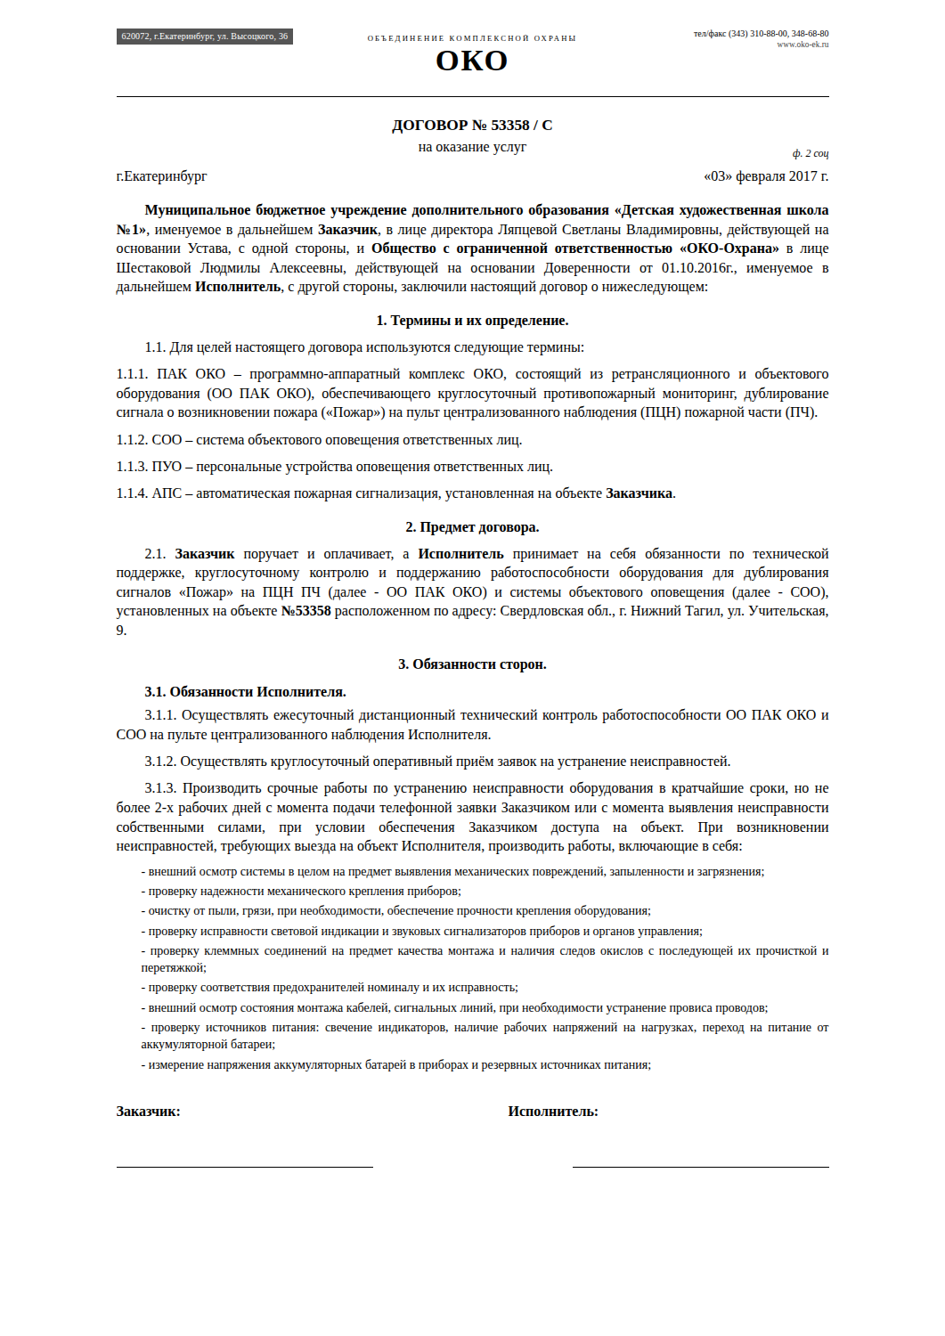620072, г.Екатеринбург, ул. Высоцкого, 36
тел/факс (343) 310-88-00, 348-68-80
www.oko-ek.ru
Объединение комплексной охраны
ОКО
ДОГОВОР № 53358 / С
на оказание услуг
ф. 2 соц
г.Екатеринбург «03» февраля 2017 г.
Муниципальное бюджетное учреждение дополнительного образования «Детская художественная школа №1», именуемое в дальнейшем Заказчик, в лице директора Ляпцевой Светланы Владимировны, действующей на основании Устава, с одной стороны, и Общество с ограниченной ответственностью «ОКО-Охрана» в лице Шестаковой Людмилы Алексеевны, действующей на основании Доверенности от 01.10.2016г., именуемое в дальнейшем Исполнитель, с другой стороны, заключили настоящий договор о нижеследующем:
1. Термины и их определение.
1.1. Для целей настоящего договора используются следующие термины:
1.1.1. ПАК ОКО – программно-аппаратный комплекс ОКО, состоящий из ретрансляционного и объектового оборудования (ОО ПАК ОКО), обеспечивающего круглосуточный противопожарный мониторинг, дублирование сигнала о возникновении пожара («Пожар») на пульт централизованного наблюдения (ПЦН) пожарной части (ПЧ).
1.1.2. СОО – система объектового оповещения ответственных лиц.
1.1.3. ПУО – персональные устройства оповещения ответственных лиц.
1.1.4. АПС – автоматическая пожарная сигнализация, установленная на объекте Заказчика.
2. Предмет договора.
2.1. Заказчик поручает и оплачивает, а Исполнитель принимает на себя обязанности по технической поддержке, круглосуточному контролю и поддержанию работоспособности оборудования для дублирования сигналов «Пожар» на ПЦН ПЧ (далее - ОО ПАК ОКО) и системы объектового оповещения (далее - СОО), установленных на объекте №53358 расположенном по адресу: Свердловская обл., г. Нижний Тагил, ул. Учительская, 9.
3. Обязанности сторон.
3.1. Обязанности Исполнителя.
3.1.1. Осуществлять ежесуточный дистанционный технический контроль работоспособности ОО ПАК ОКО и СОО на пульте централизованного наблюдения Исполнителя.
3.1.2. Осуществлять круглосуточный оперативный приём заявок на устранение неисправностей.
3.1.3. Производить срочные работы по устранению неисправности оборудования в кратчайшие сроки, но не более 2-х рабочих дней с момента подачи телефонной заявки Заказчиком или с момента выявления неисправности собственными силами, при условии обеспечения Заказчиком доступа на объект. При возникновении неисправностей, требующих выезда на объект Исполнителя, производить работы, включающие в себя:
- внешний осмотр системы в целом на предмет выявления механических повреждений, запыленности и загрязнения;
- проверку надежности механического крепления приборов;
- очистку от пыли, грязи, при необходимости, обеспечение прочности крепления оборудования;
- проверку исправности световой индикации и звуковых сигнализаторов приборов и органов управления;
- проверку клеммных соединений на предмет качества монтажа и наличия следов окислов с последующей их прочисткой и перетяжкой;
- проверку соответствия предохранителей номиналу и их исправность;
- внешний осмотр состояния монтажа кабелей, сигнальных линий, при необходимости устранение провиса проводов;
- проверку источников питания: свечение индикаторов, наличие рабочих напряжений на нагрузках, переход на питание от аккумуляторной батареи;
- измерение напряжения аккумуляторных батарей в приборах и резервных источниках питания;
Заказчик:
Исполнитель: